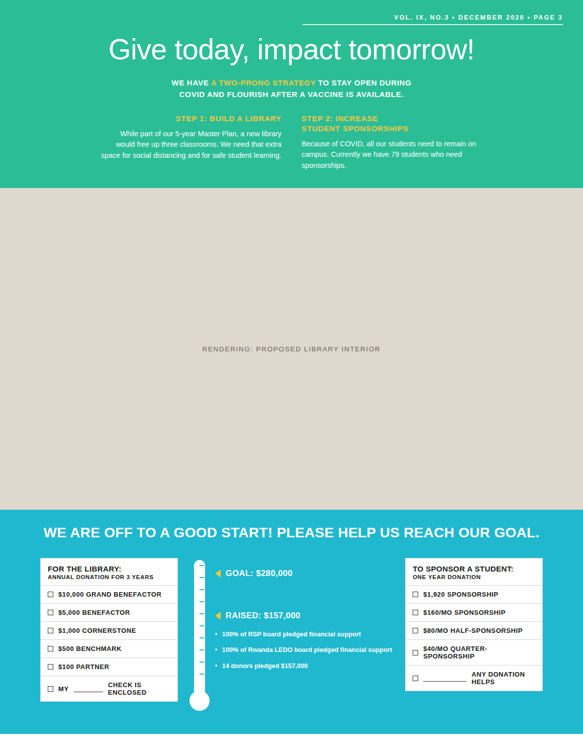VOL. IX, NO.3 • DECEMBER 2020 • PAGE 3
Give today, impact tomorrow!
WE HAVE A TWO-PRONG STRATEGY TO STAY OPEN DURING
COVID AND FLOURISH AFTER A VACCINE IS AVAILABLE.
STEP 1: BUILD A LIBRARY
While part of our 5-year Master Plan, a new library would free up three classrooms. We need that extra space for social distancing and for safe student learning.
STEP 2: INCREASE
STUDENT SPONSORSHIPS
Because of COVID, all our students need to remain on campus. Currently we have 79 students who need sponsorships.
Rendering: proposed library interior
WE ARE OFF TO A GOOD START! PLEASE HELP US REACH OUR GOAL.
FOR THE LIBRARY: ANNUAL DONATION FOR 3 YEARS
$10,000 GRAND BENEFACTOR
$5,000 BENEFACTOR
$1,000 CORNERSTONE
$500 BENCHMARK
$100 PARTNER
MY CHECK IS ENCLOSED
GOAL: $280,000
RAISED: $157,000
100% of RSP board pledged financial support
100% of Rwanda LEDO board pledged financial support
14 donors pledged $157,000
TO SPONSOR A STUDENT: ONE YEAR DONATION
$1,920 SPONSORSHIP
$160/MO SPONSORSHIP
$80/MO HALF-SPONSORSHIP
$40/MO QUARTER-SPONSORSHIP
ANY DONATION HELPS